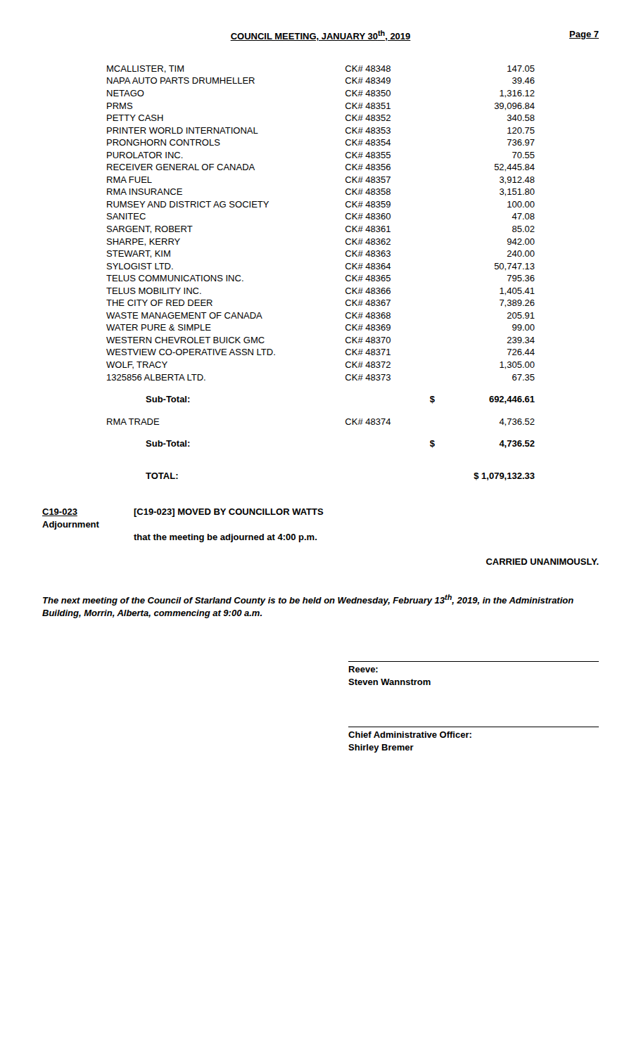COUNCIL MEETING, JANUARY 30th, 2019 Page 7
| MCALLISTER, TIM | CK# 48348 | 147.05 |
| NAPA AUTO PARTS DRUMHELLER | CK# 48349 | 39.46 |
| NETAGO | CK# 48350 | 1,316.12 |
| PRMS | CK# 48351 | 39,096.84 |
| PETTY CASH | CK# 48352 | 340.58 |
| PRINTER WORLD INTERNATIONAL | CK# 48353 | 120.75 |
| PRONGHORN CONTROLS | CK# 48354 | 736.97 |
| PUROLATOR INC. | CK# 48355 | 70.55 |
| RECEIVER GENERAL OF CANADA | CK# 48356 | 52,445.84 |
| RMA FUEL | CK# 48357 | 3,912.48 |
| RMA INSURANCE | CK# 48358 | 3,151.80 |
| RUMSEY AND DISTRICT AG SOCIETY | CK# 48359 | 100.00 |
| SANITEC | CK# 48360 | 47.08 |
| SARGENT, ROBERT | CK# 48361 | 85.02 |
| SHARPE, KERRY | CK# 48362 | 942.00 |
| STEWART, KIM | CK# 48363 | 240.00 |
| SYLOGIST LTD. | CK# 48364 | 50,747.13 |
| TELUS COMMUNICATIONS INC. | CK# 48365 | 795.36 |
| TELUS MOBILITY INC. | CK# 48366 | 1,405.41 |
| THE CITY OF RED DEER | CK# 48367 | 7,389.26 |
| WASTE MANAGEMENT OF CANADA | CK# 48368 | 205.91 |
| WATER PURE & SIMPLE | CK# 48369 | 99.00 |
| WESTERN CHEVROLET BUICK GMC | CK# 48370 | 239.34 |
| WESTVIEW CO-OPERATIVE ASSN LTD. | CK# 48371 | 726.44 |
| WOLF, TRACY | CK# 48372 | 1,305.00 |
| 1325856 ALBERTA LTD. | CK# 48373 | 67.35 |
| Sub-Total: | $ | 692,446.61 |
| RMA TRADE | CK# 48374 | 4,736.52 |
| Sub-Total: | $ | 4,736.52 |
| TOTAL: | $ 1,079,132.33 |
C19-023
Adjournment
[C19-023] MOVED BY COUNCILLOR WATTS
that the meeting be adjourned at 4:00 p.m.
CARRIED UNANIMOUSLY.
The next meeting of the Council of Starland County is to be held on Wednesday, February 13th, 2019, in the Administration Building, Morrin, Alberta, commencing at 9:00 a.m.
Reeve:
Steven Wannstrom
Chief Administrative Officer:
Shirley Bremer